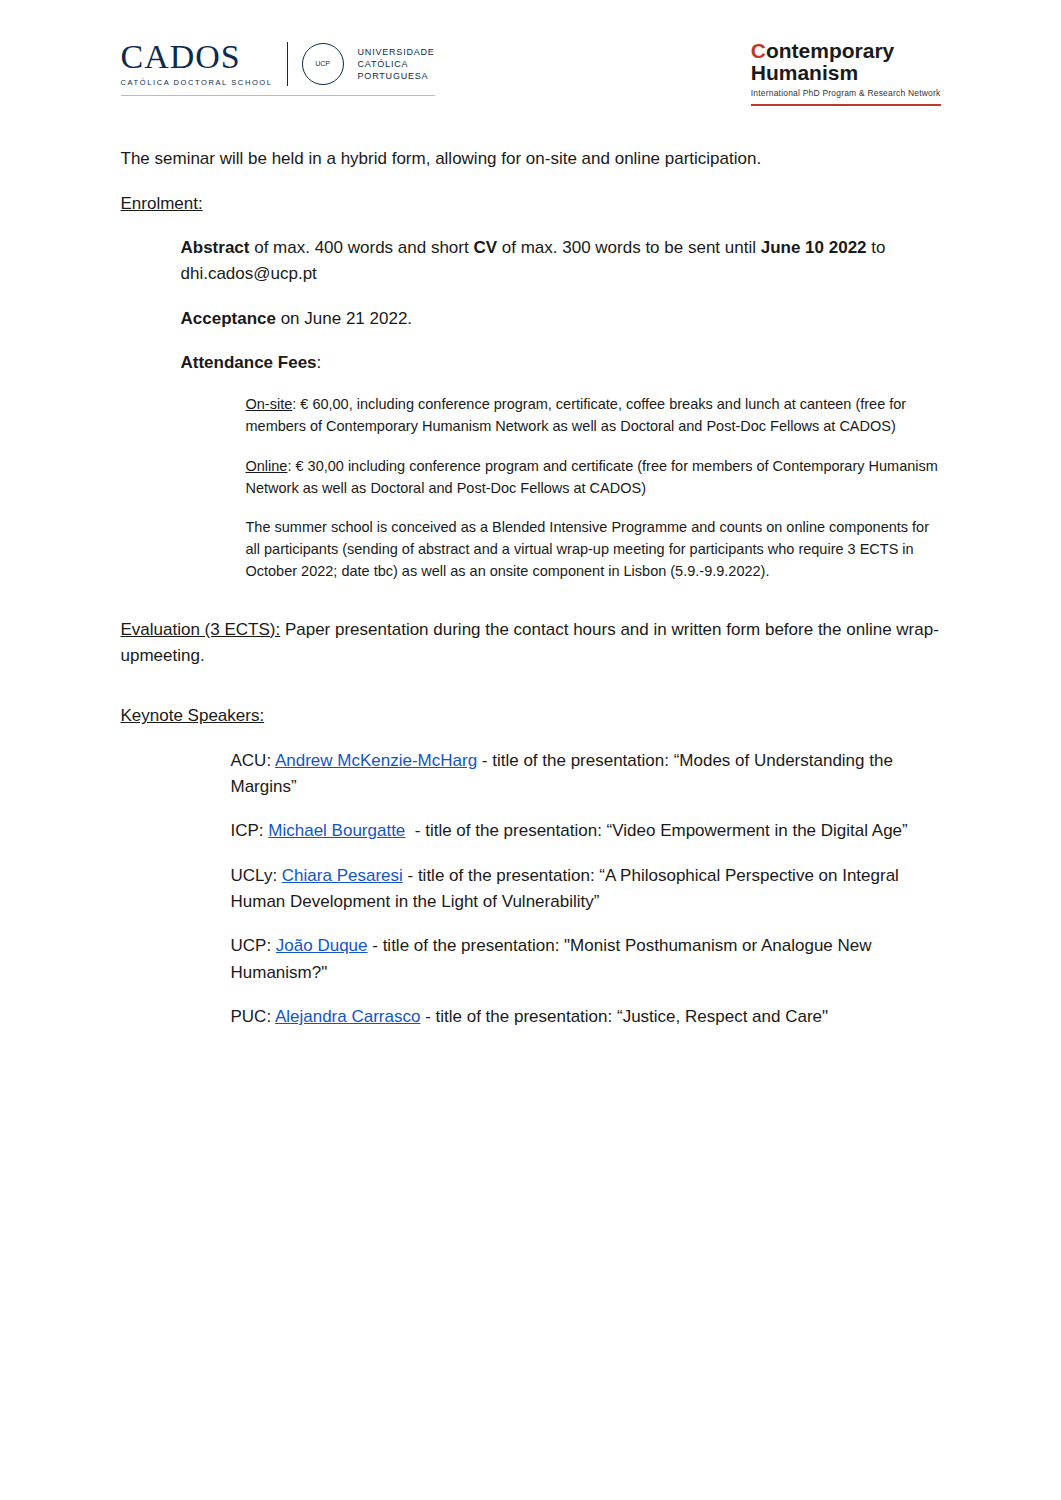CADOS
Católica Doctoral School
UCP
Universidade
Católica
Portuguesa
Contemporary
Humanism
International PhD Program & Research Network
The seminar will be held in a hybrid form, allowing for on-site and online participation.
Enrolment:
Abstract of max. 400 words and short CV of max. 300 words to be sent until June 10 2022 to dhi.cados@ucp.pt
Acceptance on June 21 2022.
Attendance Fees:
On-site: € 60,00, including conference program, certificate, coffee breaks and lunch at canteen (free for members of Contemporary Humanism Network as well as Doctoral and Post-Doc Fellows at CADOS)
Online: € 30,00 including conference program and certificate (free for members of Contemporary Humanism Network as well as Doctoral and Post-Doc Fellows at CADOS)
The summer school is conceived as a Blended Intensive Programme and counts on online components for all participants (sending of abstract and a virtual wrap-up meeting for participants who require 3 ECTS in October 2022; date tbc) as well as an onsite component in Lisbon (5.9.-9.9.2022).
Evaluation (3 ECTS): Paper presentation during the contact hours and in written form before the online wrap-upmeeting.
Keynote Speakers:
ACU: Andrew McKenzie-McHarg - title of the presentation: “Modes of Understanding the Margins”
ICP: Michael Bourgatte - title of the presentation: “Video Empowerment in the Digital Age”
UCLy: Chiara Pesaresi - title of the presentation: “A Philosophical Perspective on Integral Human Development in the Light of Vulnerability”
UCP: João Duque - title of the presentation: "Monist Posthumanism or Analogue New Humanism?"
PUC: Alejandra Carrasco - title of the presentation: “Justice, Respect and Care"